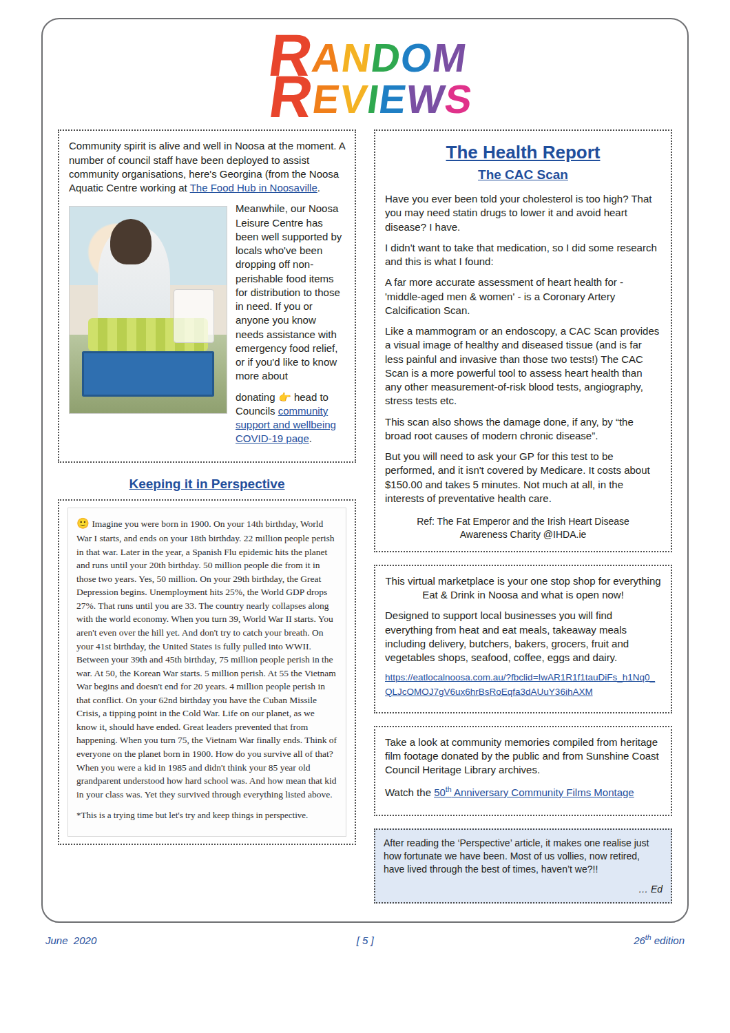RANDOM REVIEWS
Community spirit is alive and well in Noosa at the moment. A number of council staff have been deployed to assist community organisations, here's Georgina (from the Noosa Aquatic Centre working at The Food Hub in Noosaville.
Meanwhile, our Noosa Leisure Centre has been well supported by locals who've been dropping off non-perishable food items for distribution to those in need. If you or anyone you know needs assistance with emergency food relief, or if you'd like to know more about
donating 👉 head to Councils community support and wellbeing COVID-19 page.
Keeping it in Perspective
🙂 Imagine you were born in 1900. On your 14th birthday, World War I starts, and ends on your 18th birthday. 22 million people perish in that war. Later in the year, a Spanish Flu epidemic hits the planet and runs until your 20th birthday. 50 million people die from it in those two years. Yes, 50 million. On your 29th birthday, the Great Depression begins. Unemployment hits 25%, the World GDP drops 27%. That runs until you are 33. The country nearly collapses along with the world economy. When you turn 39, World War II starts. You aren't even over the hill yet. And don't try to catch your breath. On your 41st birthday, the United States is fully pulled into WWII. Between your 39th and 45th birthday, 75 million people perish in the war. At 50, the Korean War starts. 5 million perish. At 55 the Vietnam War begins and doesn't end for 20 years. 4 million people perish in that conflict. On your 62nd birthday you have the Cuban Missile Crisis, a tipping point in the Cold War. Life on our planet, as we know it, should have ended. Great leaders prevented that from happening. When you turn 75, the Vietnam War finally ends. Think of everyone on the planet born in 1900. How do you survive all of that? When you were a kid in 1985 and didn't think your 85 year old grandparent understood how hard school was. And how mean that kid in your class was. Yet they survived through everything listed above.
*This is a trying time but let's try and keep things in perspective.
The Health Report
The CAC Scan
Have you ever been told your cholesterol is too high? That you may need statin drugs to lower it and avoid heart disease? I have.
I didn't want to take that medication, so I did some research and this is what I found:
A far more accurate assessment of heart health for - 'middle-aged men & women' - is a Coronary Artery Calcification Scan.
Like a mammogram or an endoscopy, a CAC Scan provides a visual image of healthy and diseased tissue (and is far less painful and invasive than those two tests!) The CAC Scan is a more powerful tool to assess heart health than any other measurement-of-risk blood tests, angiography, stress tests etc.
This scan also shows the damage done, if any, by “the broad root causes of modern chronic disease”.
But you will need to ask your GP for this test to be performed, and it isn't covered by Medicare. It costs about $150.00 and takes 5 minutes. Not much at all, in the interests of preventative health care.
Ref: The Fat Emperor and the Irish Heart Disease
Awareness Charity @IHDA.ie
This virtual marketplace is your one stop shop for everything Eat & Drink in Noosa and what is open now!
Designed to support local businesses you will find everything from heat and eat meals, takeaway meals including delivery, butchers, bakers, grocers, fruit and vegetables shops, seafood, coffee, eggs and dairy.
https://eatlocalnoosa.com.au/?fbclid=IwAR1R1f1tauDiFs_h1Nq0_QLJcOMOJ7gV6ux6hrBsRoEqfa3dAUuY36ihAXM
Take a look at community memories compiled from heritage film footage donated by the public and from Sunshine Coast Council Heritage Library archives.
Watch the 50th Anniversary Community Films Montage
After reading the ‘Perspective’ article, it makes one realise just how fortunate we have been. Most of us vollies, now retired, have lived through the best of times, haven’t we?!!
… Ed
June 2020
[ 5 ]
26th edition